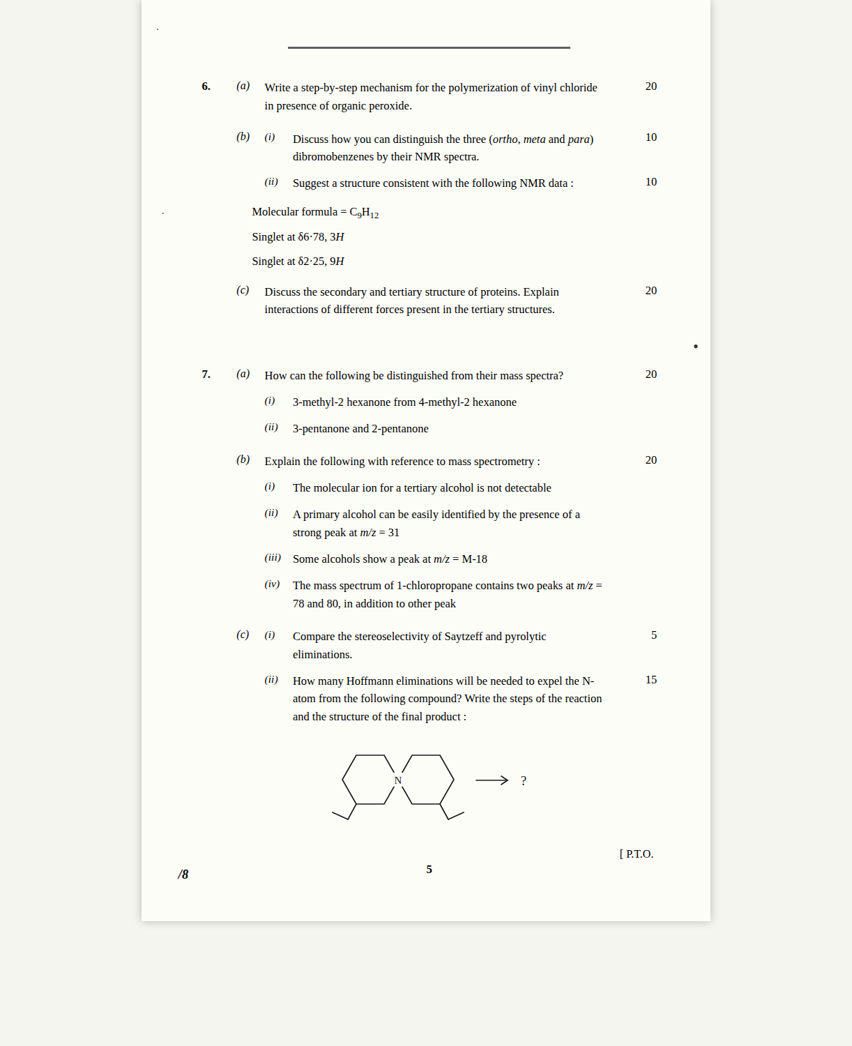.
.
•
6.
(a)
Write a step-by-step mechanism for the polymerization of vinyl chloride in presence of organic peroxide.
20
(b)
(i)
Discuss how you can distinguish the three (ortho, meta and para) dibromobenzenes by their NMR spectra.
10
(ii)
Suggest a structure consistent with the following NMR data :
10
Molecular formula = C9 H12
Singlet at δ6·78, 3H
Singlet at δ2·25, 9H
(c)
Discuss the secondary and tertiary structure of proteins. Explain interactions of different forces present in the tertiary structures.
20
7.
(a)
How can the following be distinguished from their mass spectra?
20
(i)
3-methyl-2 hexanone from 4-methyl-2 hexanone
(ii)
3-pentanone and 2-pentanone
(b)
Explain the following with reference to mass spectrometry :
20
(i)
The molecular ion for a tertiary alcohol is not detectable
(ii)
A primary alcohol can be easily identified by the presence of a strong peak at m/z = 31
(iii)
Some alcohols show a peak at m/z = M-18
(iv)
The mass spectrum of 1-chloropropane contains two peaks at m/z = 78 and 80, in addition to other peak
(c)
(i)
Compare the stereoselectivity of Saytzeff and pyrolytic eliminations.
5
(ii)
How many Hoffmann eliminations will be needed to expel the N-atom from the following compound? Write the steps of the reaction and the structure of the final product :
15
N ?
/8
5
[ P.T.O.
.